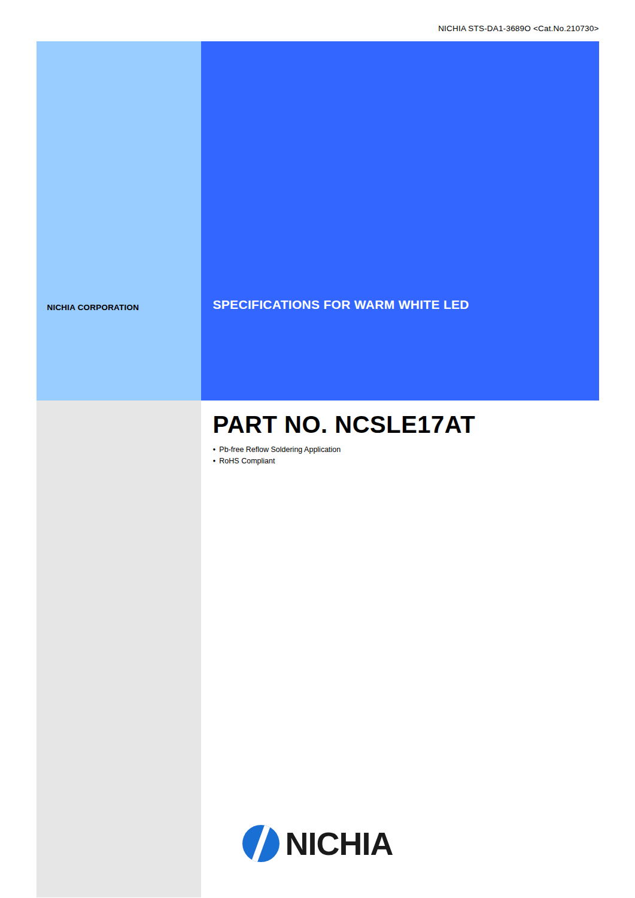NICHIA STS-DA1-3689O <Cat.No.210730>
NICHIA CORPORATION
SPECIFICATIONS FOR WARM WHITE LED
PART NO. NCSLE17AT
Pb-free Reflow Soldering Application
RoHS Compliant
NICHIA